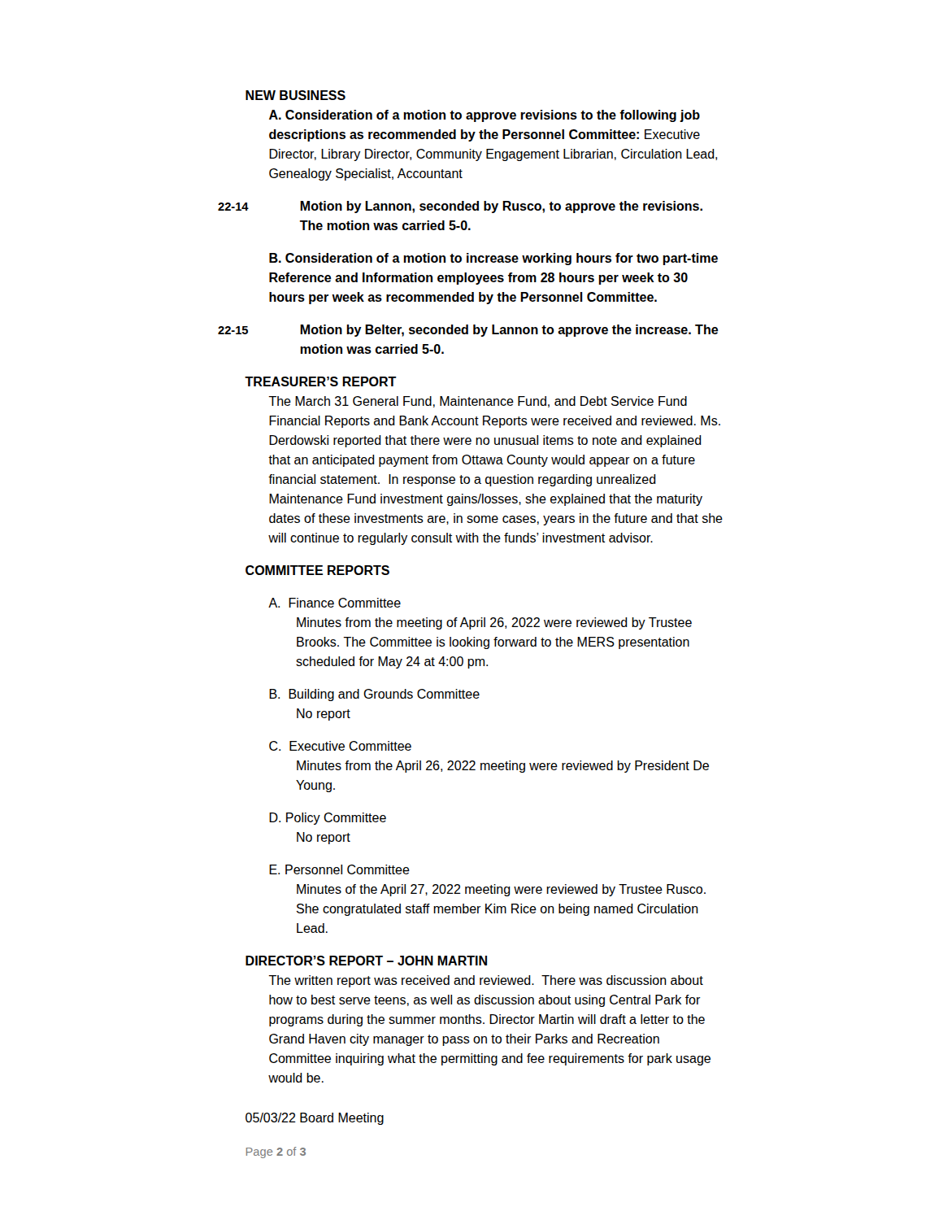NEW BUSINESS
A. Consideration of a motion to approve revisions to the following job descriptions as recommended by the Personnel Committee: Executive Director, Library Director, Community Engagement Librarian, Circulation Lead, Genealogy Specialist, Accountant
22-14
Motion by Lannon, seconded by Rusco, to approve the revisions. The motion was carried 5-0.
B. Consideration of a motion to increase working hours for two part-time Reference and Information employees from 28 hours per week to 30 hours per week as recommended by the Personnel Committee.
22-15
Motion by Belter, seconded by Lannon to approve the increase. The motion was carried 5-0.
TREASURER’S REPORT
The March 31 General Fund, Maintenance Fund, and Debt Service Fund Financial Reports and Bank Account Reports were received and reviewed. Ms. Derdowski reported that there were no unusual items to note and explained that an anticipated payment from Ottawa County would appear on a future financial statement. In response to a question regarding unrealized Maintenance Fund investment gains/losses, she explained that the maturity dates of these investments are, in some cases, years in the future and that she will continue to regularly consult with the funds’ investment advisor.
COMMITTEE REPORTS
A. Finance Committee
Minutes from the meeting of April 26, 2022 were reviewed by Trustee Brooks. The Committee is looking forward to the MERS presentation scheduled for May 24 at 4:00 pm.
B. Building and Grounds Committee
No report
C. Executive Committee
Minutes from the April 26, 2022 meeting were reviewed by President De Young.
D. Policy Committee
No report
E. Personnel Committee
Minutes of the April 27, 2022 meeting were reviewed by Trustee Rusco. She congratulated staff member Kim Rice on being named Circulation Lead.
DIRECTOR’S REPORT – JOHN MARTIN
The written report was received and reviewed. There was discussion about how to best serve teens, as well as discussion about using Central Park for programs during the summer months. Director Martin will draft a letter to the Grand Haven city manager to pass on to their Parks and Recreation Committee inquiring what the permitting and fee requirements for park usage would be.
05/03/22 Board Meeting
Page 2 of 3